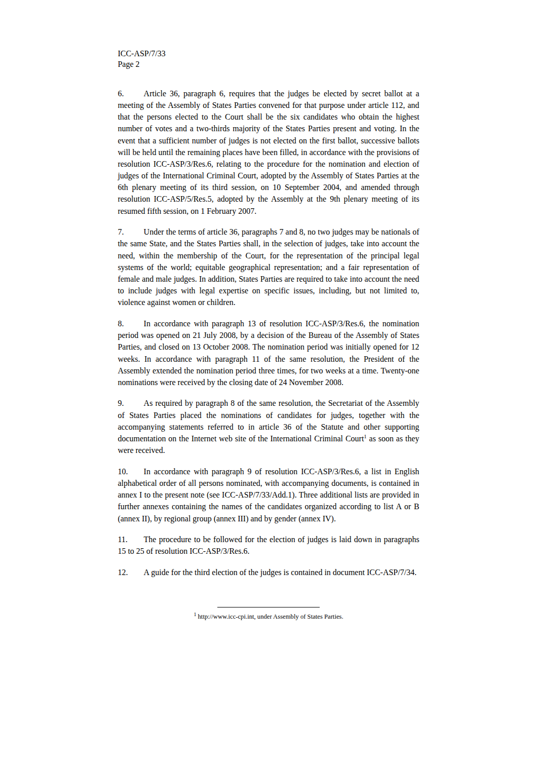ICC-ASP/7/33
Page 2
6. Article 36, paragraph 6, requires that the judges be elected by secret ballot at a meeting of the Assembly of States Parties convened for that purpose under article 112, and that the persons elected to the Court shall be the six candidates who obtain the highest number of votes and a two-thirds majority of the States Parties present and voting. In the event that a sufficient number of judges is not elected on the first ballot, successive ballots will be held until the remaining places have been filled, in accordance with the provisions of resolution ICC-ASP/3/Res.6, relating to the procedure for the nomination and election of judges of the International Criminal Court, adopted by the Assembly of States Parties at the 6th plenary meeting of its third session, on 10 September 2004, and amended through resolution ICC-ASP/5/Res.5, adopted by the Assembly at the 9th plenary meeting of its resumed fifth session, on 1 February 2007.
7. Under the terms of article 36, paragraphs 7 and 8, no two judges may be nationals of the same State, and the States Parties shall, in the selection of judges, take into account the need, within the membership of the Court, for the representation of the principal legal systems of the world; equitable geographical representation; and a fair representation of female and male judges. In addition, States Parties are required to take into account the need to include judges with legal expertise on specific issues, including, but not limited to, violence against women or children.
8. In accordance with paragraph 13 of resolution ICC-ASP/3/Res.6, the nomination period was opened on 21 July 2008, by a decision of the Bureau of the Assembly of States Parties, and closed on 13 October 2008. The nomination period was initially opened for 12 weeks. In accordance with paragraph 11 of the same resolution, the President of the Assembly extended the nomination period three times, for two weeks at a time. Twenty-one nominations were received by the closing date of 24 November 2008.
9. As required by paragraph 8 of the same resolution, the Secretariat of the Assembly of States Parties placed the nominations of candidates for judges, together with the accompanying statements referred to in article 36 of the Statute and other supporting documentation on the Internet web site of the International Criminal Court1 as soon as they were received.
10. In accordance with paragraph 9 of resolution ICC-ASP/3/Res.6, a list in English alphabetical order of all persons nominated, with accompanying documents, is contained in annex I to the present note (see ICC-ASP/7/33/Add.1). Three additional lists are provided in further annexes containing the names of the candidates organized according to list A or B (annex II), by regional group (annex III) and by gender (annex IV).
11. The procedure to be followed for the election of judges is laid down in paragraphs 15 to 25 of resolution ICC-ASP/3/Res.6.
12. A guide for the third election of the judges is contained in document ICC-ASP/7/34.
1 http://www.icc-cpi.int, under Assembly of States Parties.